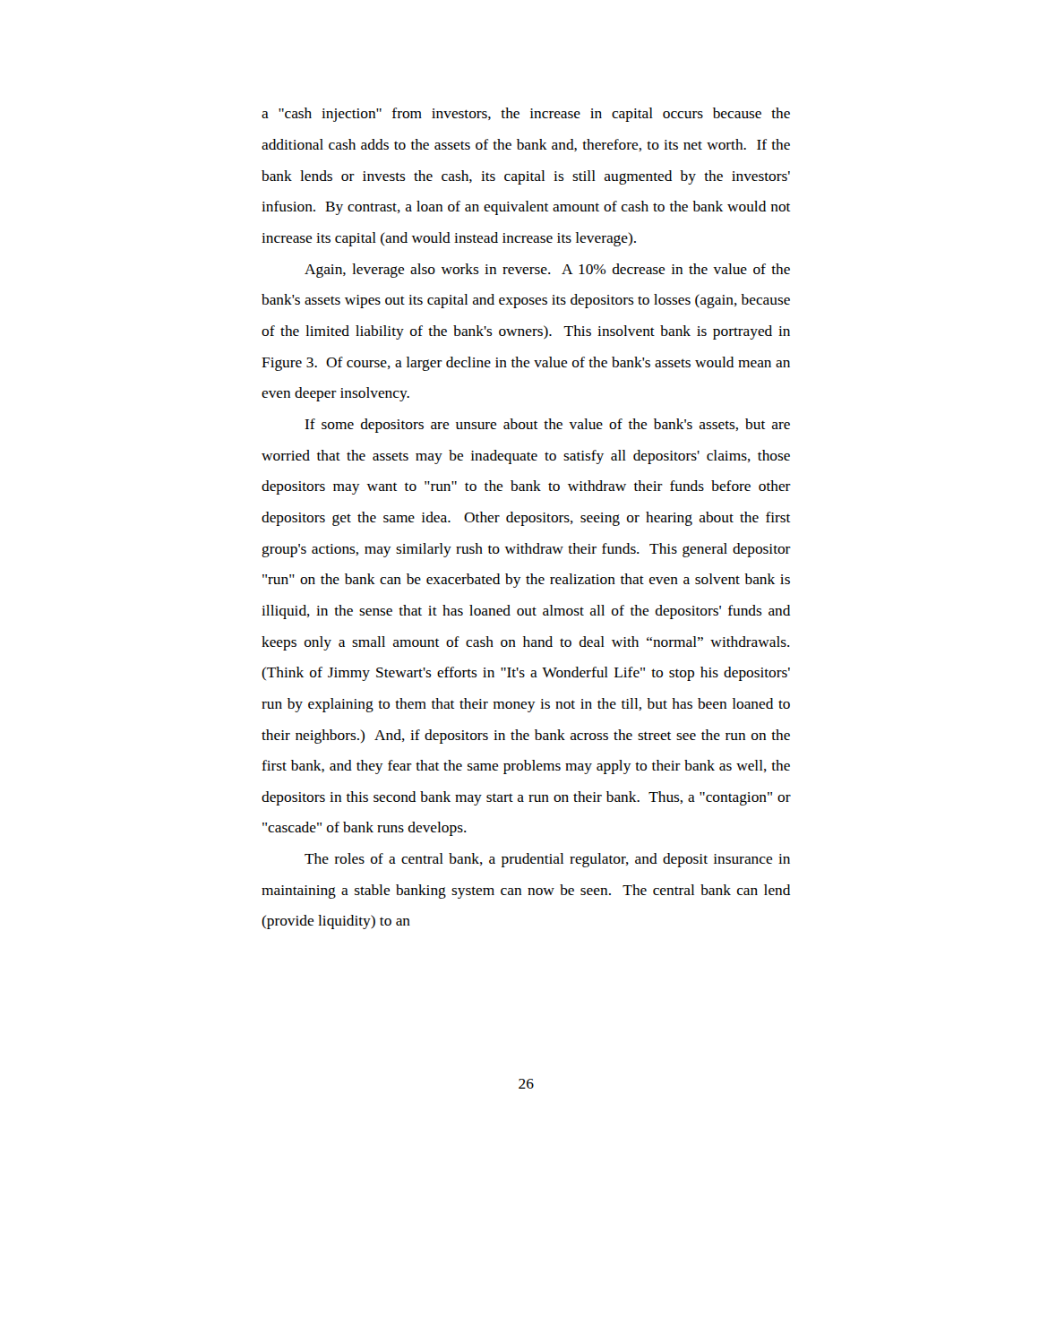a "cash injection" from investors, the increase in capital occurs because the additional cash adds to the assets of the bank and, therefore, to its net worth. If the bank lends or invests the cash, its capital is still augmented by the investors' infusion. By contrast, a loan of an equivalent amount of cash to the bank would not increase its capital (and would instead increase its leverage).
Again, leverage also works in reverse. A 10% decrease in the value of the bank's assets wipes out its capital and exposes its depositors to losses (again, because of the limited liability of the bank's owners). This insolvent bank is portrayed in Figure 3. Of course, a larger decline in the value of the bank's assets would mean an even deeper insolvency.
If some depositors are unsure about the value of the bank's assets, but are worried that the assets may be inadequate to satisfy all depositors' claims, those depositors may want to "run" to the bank to withdraw their funds before other depositors get the same idea. Other depositors, seeing or hearing about the first group's actions, may similarly rush to withdraw their funds. This general depositor "run" on the bank can be exacerbated by the realization that even a solvent bank is illiquid, in the sense that it has loaned out almost all of the depositors' funds and keeps only a small amount of cash on hand to deal with “normal” withdrawals. (Think of Jimmy Stewart's efforts in "It's a Wonderful Life" to stop his depositors' run by explaining to them that their money is not in the till, but has been loaned to their neighbors.) And, if depositors in the bank across the street see the run on the first bank, and they fear that the same problems may apply to their bank as well, the depositors in this second bank may start a run on their bank. Thus, a "contagion" or "cascade" of bank runs develops.
The roles of a central bank, a prudential regulator, and deposit insurance in maintaining a stable banking system can now be seen. The central bank can lend (provide liquidity) to an
26